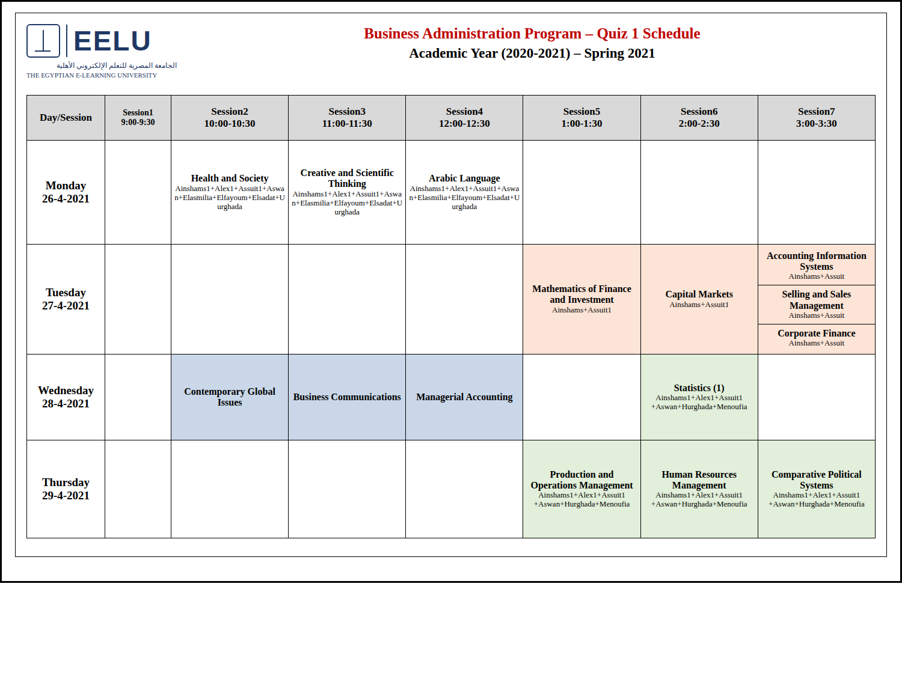EELU
الجامعة المصرية للتعلم الإلكتروني الأهلية
THE EGYPTIAN E-LEARNING UNIVERSITY
Business Administration Program – Quiz 1 Schedule
Academic Year (2020-2021) – Spring 2021
| Day/Session | Session1 9:00-9:30 | Session2 10:00-10:30 | Session3 11:00-11:30 | Session4 12:00-12:30 | Session5 1:00-1:30 | Session6 2:00-2:30 | Session7 3:00-3:30 |
| --- | --- | --- | --- | --- | --- | --- | --- |
| Monday 26-4-2021 | | Health and Society Ainshams1+Alex1+Assuit1+Aswan+Elasmilia+Elfayoum+Elsadat+Uurghada | Creative and Scientific Thinking Ainshams1+Alex1+Assuit1+Aswan+Elasmilia+Elfayoum+Elsadat+Uurghada | Arabic Language Ainshams1+Alex1+Assuit1+Aswan+Elasmilia+Elfayoum+Elsadat+Uurghada | | | |
| Tuesday 27-4-2021 | | | | | Mathematics of Finance and Investment Ainshams+Assuit1 | Capital Markets Ainshams+Assuit1 | Accounting Information Systems Ainshams+Assuit Selling and Sales Management Ainshams+Assuit Corporate Finance Ainshams+Assuit |
| Wednesday 28-4-2021 | | Contemporary Global Issues | Business Communications | Managerial Accounting | | Statistics (1) Ainshams1+Alex1+Assuit1 +Aswan+Hurghada+Menoufia | |
| Thursday 29-4-2021 | | | | | Production and Operations Management Ainshams1+Alex1+Assuit1 +Aswan+Hurghada+Menoufia | Human Resources Management Ainshams1+Alex1+Assuit1 +Aswan+Hurghada+Menoufia | Comparative Political Systems Ainshams1+Alex1+Assuit1 +Aswan+Hurghada+Menoufia |